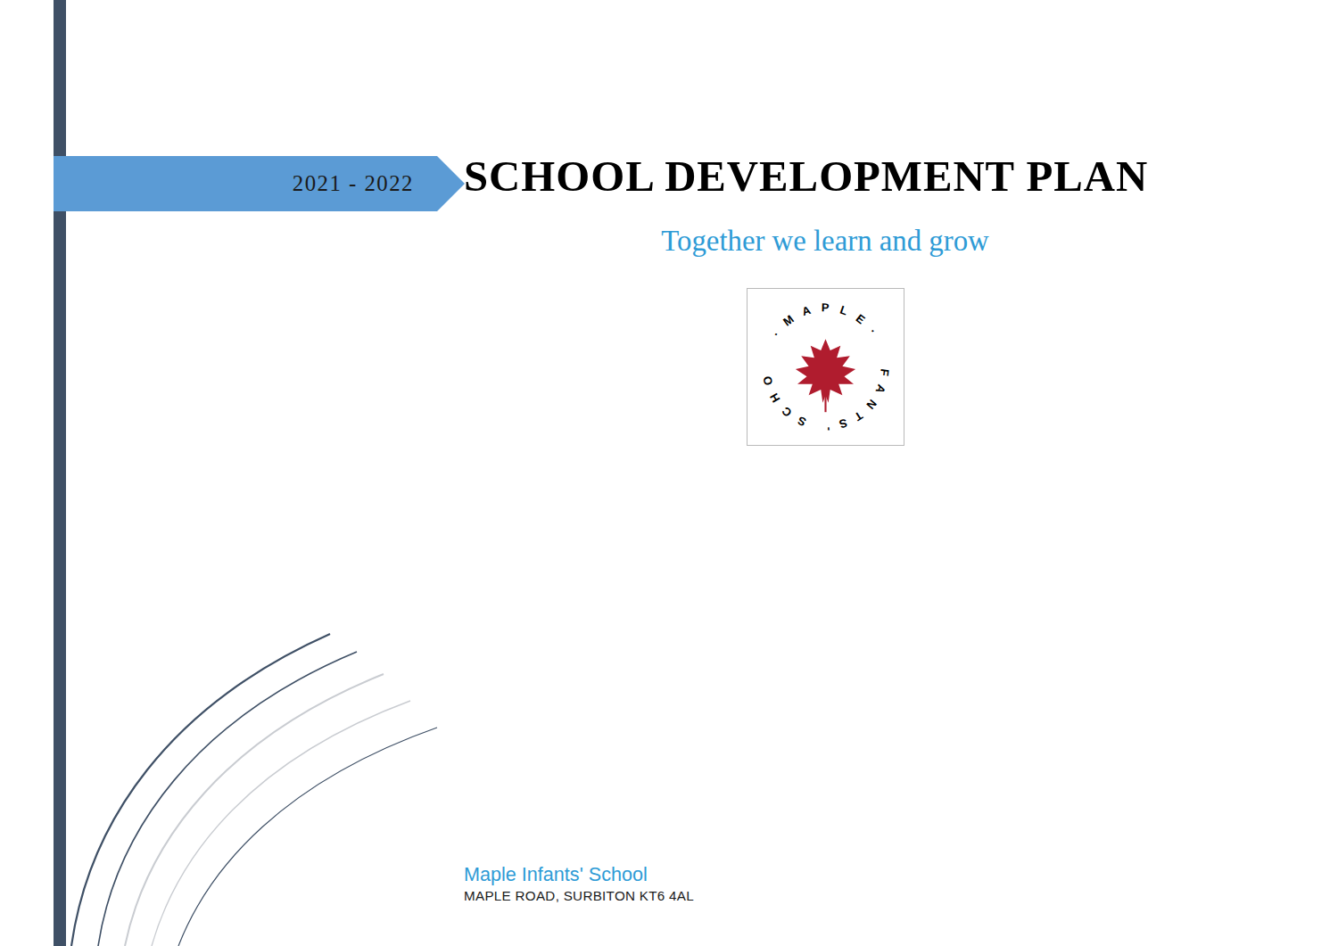2021 - 2022
SCHOOL DEVELOPMENT PLAN
Together we learn and grow
· M A P L E · · I N F A N T S ' S C H O O L ·
Maple Infants' School
MAPLE ROAD, SURBITON KT6 4AL